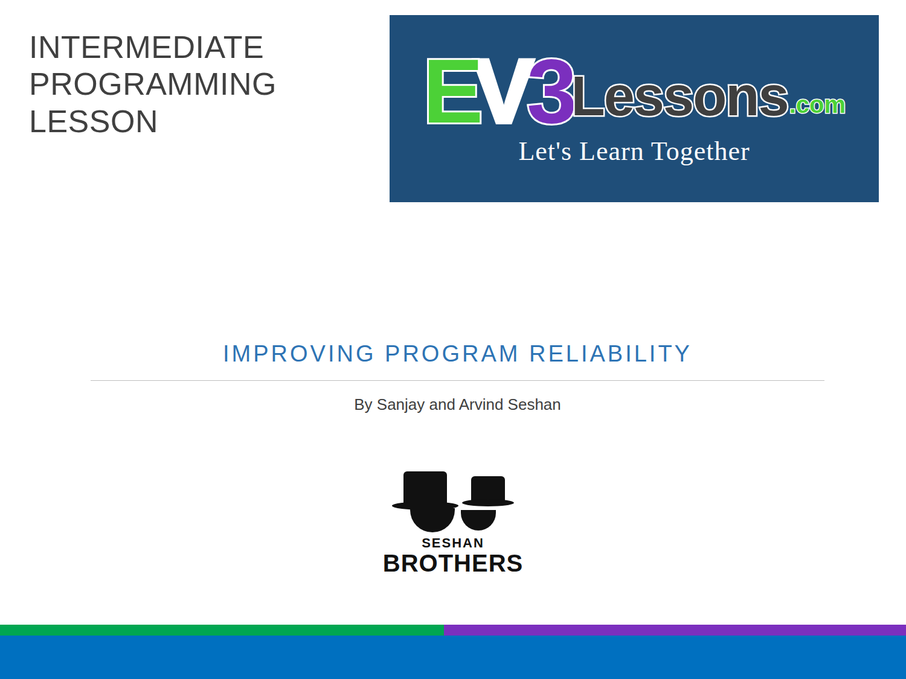Intermediate Programming Lesson
EV 3 Lessons .com
Let's Learn Together
Improving Program Reliability
By Sanjay and Arvind Seshan
SESHAN
BROTHERS